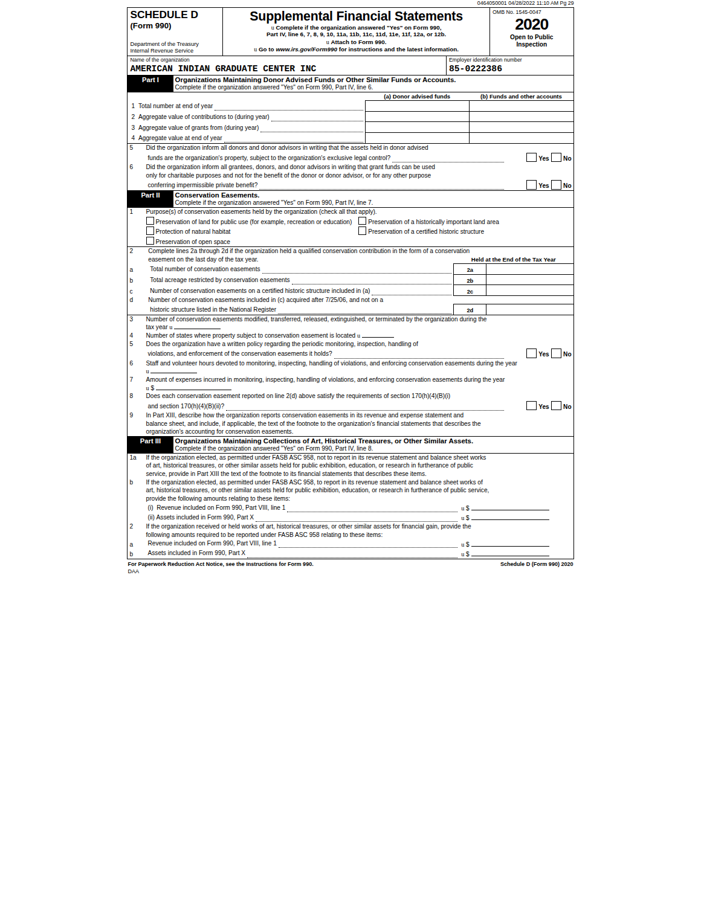0464050001 04/28/2022 11:10 AM Pg 29
| SCHEDULE D (Form 990) Department of the Treasury Internal Revenue Service | Supplemental Financial Statements u Complete if the organization answered "Yes" on Form 990, Part IV, line 6, 7, 8, 9, 10, 11a, 11b, 11c, 11d, 11e, 11f, 12a, or 12b. u Attach to Form 990. u Go to www.irs.gov/Form990 for instructions and the latest information. | OMB No. 1545-0047 2020 Open to Public Inspection |
| Name of the organization AMERICAN INDIAN GRADUATE CENTER INC | Employer identification number 85-0222386 |
| Part I | Organizations Maintaining Donor Advised Funds or Other Similar Funds or Accounts. Complete if the organization answered "Yes" on Form 990, Part IV, line 6. |
| | (a) Donor advised funds | (b) Funds and other accounts |
| / 1 / Total number at end of year / / | | |
| / 2 / Aggregate value of contributions to (during year) / / | | |
| / 3 / Aggregate value of grants from (during year) / / | | |
| / 4 / Aggregate value at end of year / / | | |
| 5 | Did the organization inform all donors and donor advisors in writing that the assets held in donor advised | |
| | / funds are the organization's property, subject to the organization's exclusive legal control? / / | Yes No |
| 6 | Did the organization inform all grantees, donors, and donor advisors in writing that grant funds can be used | |
| | only for charitable purposes and not for the benefit of the donor or donor advisor, or for any other purpose | |
| | / conferring impermissible private benefit? / / | Yes No |
| Part II | Conservation Easements. Complete if the organization answered "Yes" on Form 990, Part IV, line 7. |
| 1 | Purpose(s) of conservation easements held by the organization (check all that apply). |
| | Preservation of land for public use (for example, recreation or education) | Preservation of a historically important land area |
| | Protection of natural habitat | Preservation of a certified historic structure |
| | Preservation of open space | |
| 2 | Complete lines 2a through 2d if the organization held a qualified conservation contribution in the form of a conservation |
| | easement on the last day of the tax year. | Held at the End of the Tax Year |
| a | / Total number of conservation easements / / | 2a | |
| b | / Total acreage restricted by conservation easements / / | 2b | |
| c | / Number of conservation easements on a certified historic structure included in (a) / / | 2c | |
| d | Number of conservation easements included in (c) acquired after 7/25/06, and not on a | | |
| | / historic structure listed in the National Register / / | 2d | |
| 3 | Number of conservation easements modified, transferred, released, extinguished, or terminated by the organization during the |
| | tax year u |
| 4 | Number of states where property subject to conservation easement is located u |
| 5 | Does the organization have a written policy regarding the periodic monitoring, inspection, handling of | |
| | / violations, and enforcement of the conservation easements it holds? / / | Yes No |
| 6 | Staff and volunteer hours devoted to monitoring, inspecting, handling of violations, and enforcing conservation easements during the year |
| | u |
| 7 | Amount of expenses incurred in monitoring, inspecting, handling of violations, and enforcing conservation easements during the year |
| | u $ |
| 8 | Does each conservation easement reported on line 2(d) above satisfy the requirements of section 170(h)(4)(B)(i) |
| | / and section 170(h)(4)(B)(ii)? / / | Yes No |
| 9 | In Part XIII, describe how the organization reports conservation easements in its revenue and expense statement and |
| | balance sheet, and include, if applicable, the text of the footnote to the organization's financial statements that describes the |
| | organization's accounting for conservation easements. |
| Part III | Organizations Maintaining Collections of Art, Historical Treasures, or Other Similar Assets. Complete if the organization answered "Yes" on Form 990, Part IV, line 8. |
| 1a | If the organization elected, as permitted under FASB ASC 958, not to report in its revenue statement and balance sheet works |
| | of art, historical treasures, or other similar assets held for public exhibition, education, or research in furtherance of public |
| | service, provide in Part XIII the text of the footnote to its financial statements that describes these items. |
| b | If the organization elected, as permitted under FASB ASC 958, to report in its revenue statement and balance sheet works of |
| | art, historical treasures, or other similar assets held for public exhibition, education, or research in furtherance of public service, |
| | provide the following amounts relating to these items: |
| | / (i) Revenue included on Form 990, Part VIII, line 1 / / | u $ |
| | / (ii) Assets included in Form 990, Part X / / | u $ |
| 2 | If the organization received or held works of art, historical treasures, or other similar assets for financial gain, provide the |
| | following amounts required to be reported under FASB ASC 958 relating to these items: |
| a | / Revenue included on Form 990, Part VIII, line 1 / / | u $ |
| b | / Assets included in Form 990, Part X / / | u $ |
| For Paperwork Reduction Act Notice, see the Instructions for Form 990. | Schedule D (Form 990) 2020 |
| DAA | |